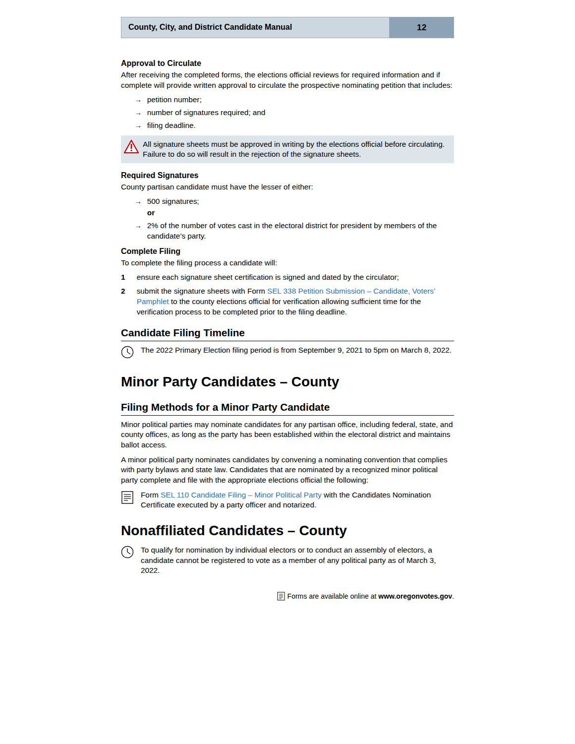County, City, and District Candidate Manual
12
Approval to Circulate
After receiving the completed forms, the elections official reviews for required information and if complete will provide written approval to circulate the prospective nominating petition that includes:
petition number;
number of signatures required; and
filing deadline.
All signature sheets must be approved in writing by the elections official before circulating. Failure to do so will result in the rejection of the signature sheets.
Required Signatures
County partisan candidate must have the lesser of either:
500 signatures;or
2% of the number of votes cast in the electoral district for president by members of the candidate’s party.
Complete Filing
To complete the filing process a candidate will:
ensure each signature sheet certification is signed and dated by the circulator;
submit the signature sheets with Form SEL 338 Petition Submission – Candidate, Voters’ Pamphlet to the county elections official for verification allowing sufficient time for the verification process to be completed prior to the filing deadline.
Candidate Filing Timeline
The 2022 Primary Election filing period is from September 9, 2021 to 5pm on March 8, 2022.
Minor Party Candidates – County
Filing Methods for a Minor Party Candidate
Minor political parties may nominate candidates for any partisan office, including federal, state, and county offices, as long as the party has been established within the electoral district and maintains ballot access.
A minor political party nominates candidates by convening a nominating convention that complies with party bylaws and state law. Candidates that are nominated by a recognized minor political party complete and file with the appropriate elections official the following:
Form SEL 110 Candidate Filing – Minor Political Party with the Candidates Nomination Certificate executed by a party officer and notarized.
Nonaffiliated Candidates – County
To qualify for nomination by individual electors or to conduct an assembly of electors, a candidate cannot be registered to vote as a member of any political party as of March 3, 2022.
Forms are available online at www.oregonvotes.gov.